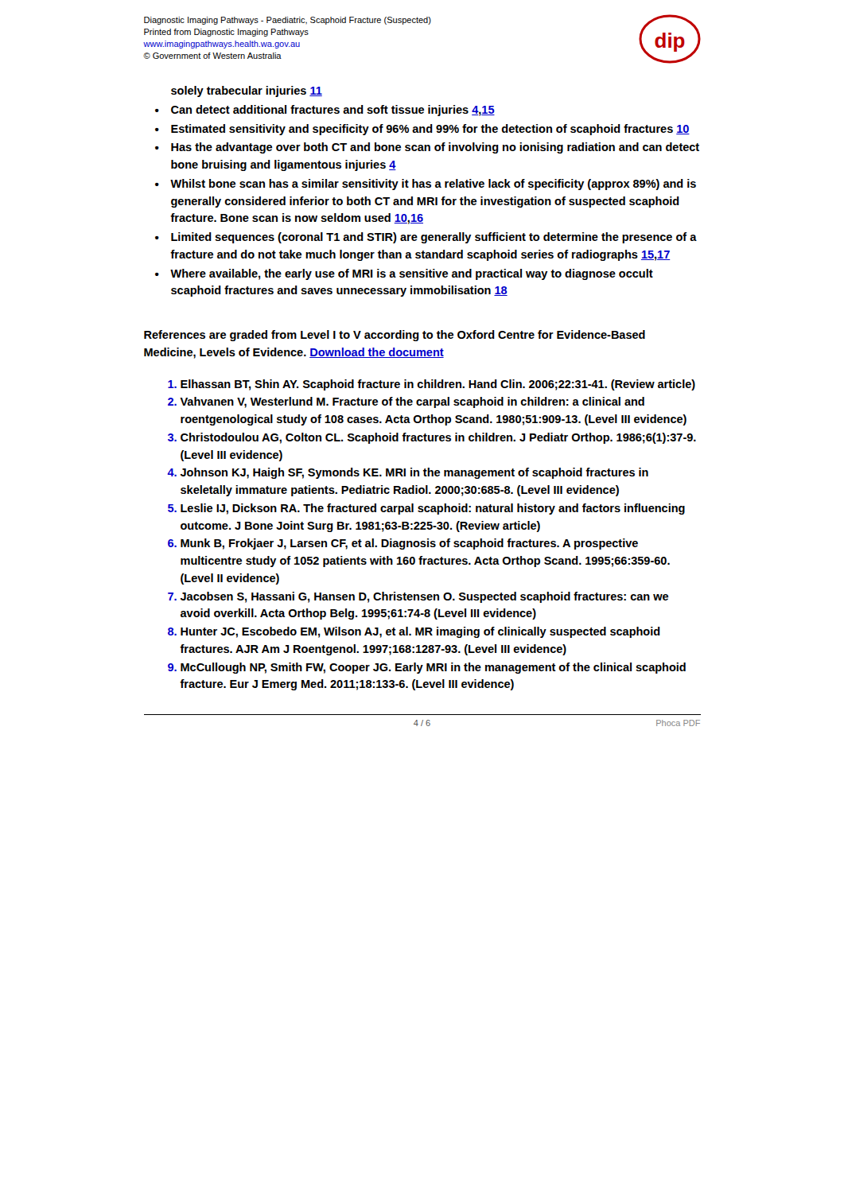Diagnostic Imaging Pathways - Paediatric, Scaphoid Fracture (Suspected)
Printed from Diagnostic Imaging Pathways
www.imagingpathways.health.wa.gov.au
© Government of Western Australia
dip
solely trabecular injuries 11
Can detect additional fractures and soft tissue injuries 4,15
Estimated sensitivity and specificity of 96% and 99% for the detection of scaphoid fractures 10
Has the advantage over both CT and bone scan of involving no ionising radiation and can detect bone bruising and ligamentous injuries 4
Whilst bone scan has a similar sensitivity it has a relative lack of specificity (approx 89%) and is generally considered inferior to both CT and MRI for the investigation of suspected scaphoid fracture. Bone scan is now seldom used 10,16
Limited sequences (coronal T1 and STIR) are generally sufficient to determine the presence of a fracture and do not take much longer than a standard scaphoid series of radiographs 15,17
Where available, the early use of MRI is a sensitive and practical way to diagnose occult scaphoid fractures and saves unnecessary immobilisation 18
References are graded from Level I to V according to the Oxford Centre for Evidence-Based Medicine, Levels of Evidence. Download the document
Elhassan BT, Shin AY. Scaphoid fracture in children. Hand Clin. 2006;22:31-41. (Review article)
Vahvanen V, Westerlund M. Fracture of the carpal scaphoid in children: a clinical and roentgenological study of 108 cases. Acta Orthop Scand. 1980;51:909-13. (Level III evidence)
Christodoulou AG, Colton CL. Scaphoid fractures in children. J Pediatr Orthop. 1986;6(1):37-9. (Level III evidence)
Johnson KJ, Haigh SF, Symonds KE. MRI in the management of scaphoid fractures in skeletally immature patients. Pediatric Radiol. 2000;30:685-8. (Level III evidence)
Leslie IJ, Dickson RA. The fractured carpal scaphoid: natural history and factors influencing outcome. J Bone Joint Surg Br. 1981;63-B:225-30. (Review article)
Munk B, Frokjaer J, Larsen CF, et al. Diagnosis of scaphoid fractures. A prospective multicentre study of 1052 patients with 160 fractures. Acta Orthop Scand. 1995;66:359-60. (Level II evidence)
Jacobsen S, Hassani G, Hansen D, Christensen O. Suspected scaphoid fractures: can we avoid overkill. Acta Orthop Belg. 1995;61:74-8 (Level III evidence)
Hunter JC, Escobedo EM, Wilson AJ, et al. MR imaging of clinically suspected scaphoid fractures. AJR Am J Roentgenol. 1997;168:1287-93. (Level III evidence)
McCullough NP, Smith FW, Cooper JG. Early MRI in the management of the clinical scaphoid fracture. Eur J Emerg Med. 2011;18:133-6. (Level III evidence)
4 / 6
Phoca PDF